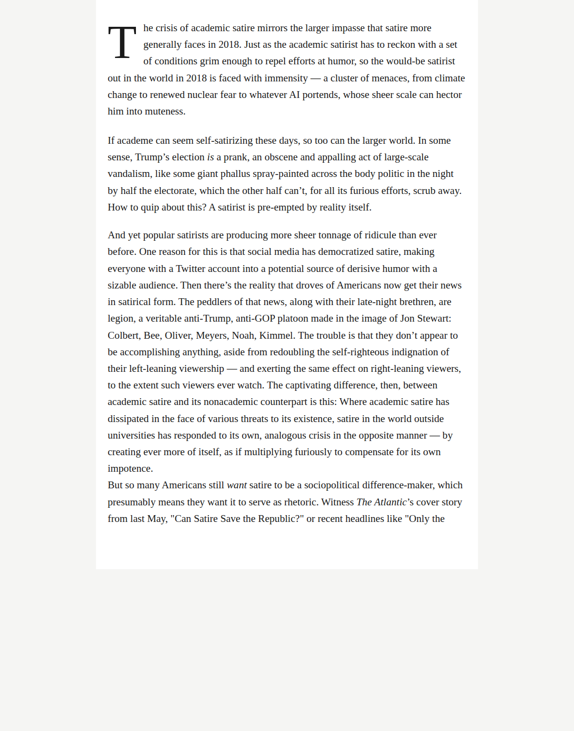The crisis of academic satire mirrors the larger impasse that satire more generally faces in 2018. Just as the academic satirist has to reckon with a set of conditions grim enough to repel efforts at humor, so the would-be satirist out in the world in 2018 is faced with immensity — a cluster of menaces, from climate change to renewed nuclear fear to whatever AI portends, whose sheer scale can hector him into muteness.
If academe can seem self-satirizing these days, so too can the larger world. In some sense, Trump’s election is a prank, an obscene and appalling act of large-scale vandalism, like some giant phallus spray-painted across the body politic in the night by half the electorate, which the other half can’t, for all its furious efforts, scrub away. How to quip about this? A satirist is pre-empted by reality itself.
And yet popular satirists are producing more sheer tonnage of ridicule than ever before. One reason for this is that social media has democratized satire, making everyone with a Twitter account into a potential source of derisive humor with a sizable audience. Then there’s the reality that droves of Americans now get their news in satirical form. The peddlers of that news, along with their late-night brethren, are legion, a veritable anti-Trump, anti-GOP platoon made in the image of Jon Stewart: Colbert, Bee, Oliver, Meyers, Noah, Kimmel. The trouble is that they don’t appear to be accomplishing anything, aside from redoubling the self-righteous indignation of their left-leaning viewership — and exerting the same effect on right-leaning viewers, to the extent such viewers ever watch. The captivating difference, then, between academic satire and its nonacademic counterpart is this: Where academic satire has dissipated in the face of various threats to its existence, satire in the world outside universities has responded to its own, analogous crisis in the opposite manner — by creating ever more of itself, as if multiplying furiously to compensate for its own impotence.
But so many Americans still want satire to be a sociopolitical difference-maker, which presumably means they want it to serve as rhetoric. Witness The Atlantic’s cover story from last May, "Can Satire Save the Republic?" or recent headlines like "Only the